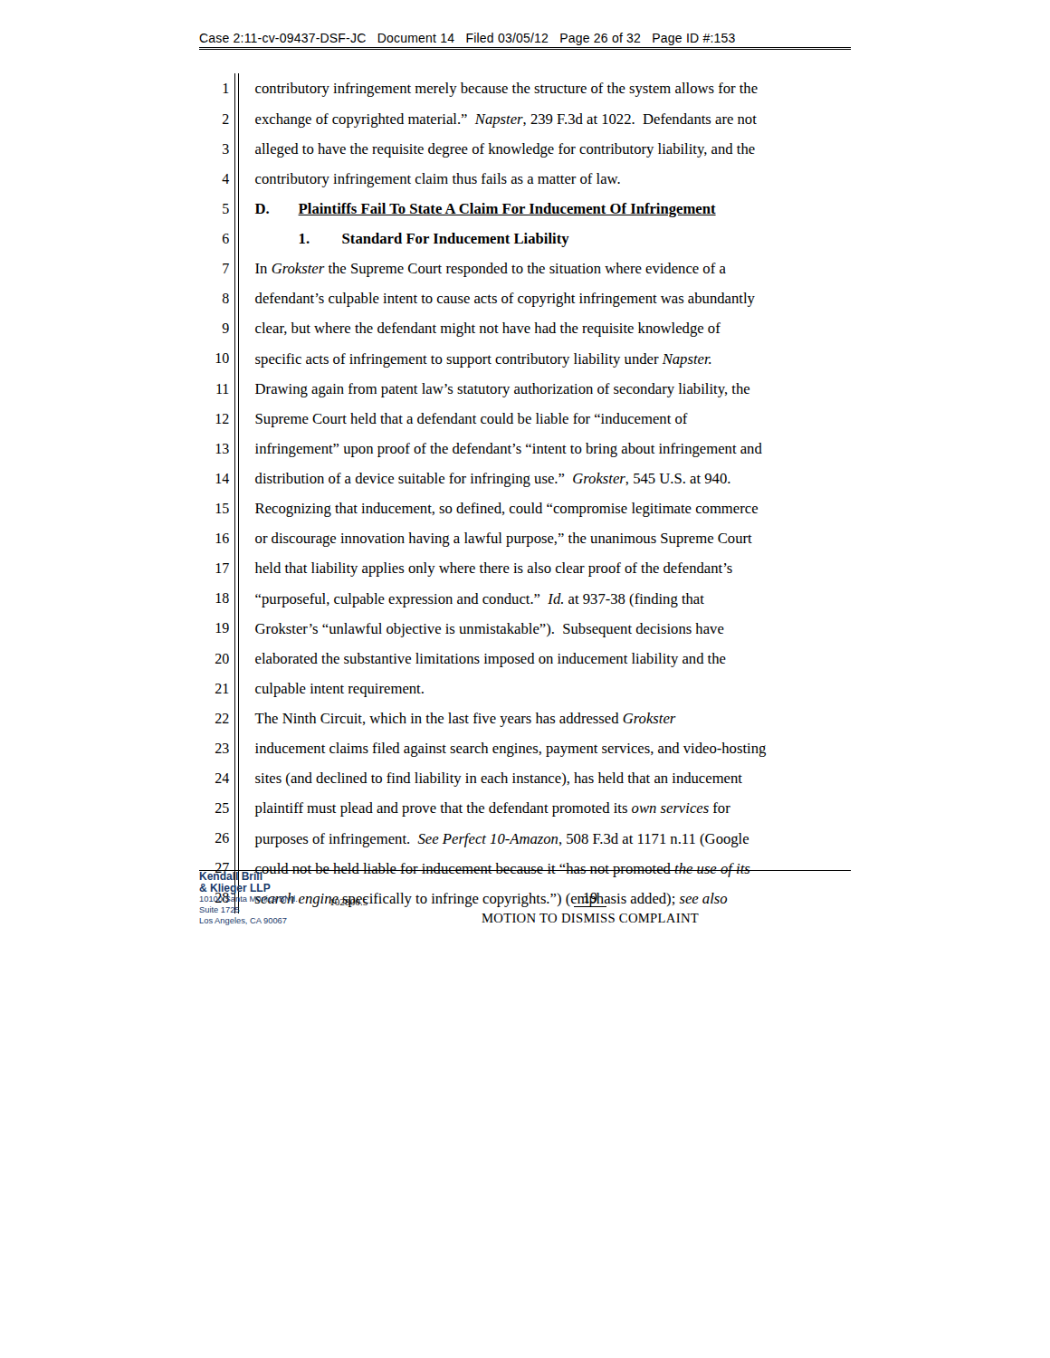Case 2:11-cv-09437-DSF-JC Document 14 Filed 03/05/12 Page 26 of 32 Page ID #:153
1
2
3
4
5
6
7
8
9
10
11
12
13
14
15
16
17
18
19
20
21
22
23
24
25
26
27
28
contributory infringement merely because the structure of the system allows for the
exchange of copyrighted material.” Napster, 239 F.3d at 1022. Defendants are not
alleged to have the requisite degree of knowledge for contributory liability, and the
contributory infringement claim thus fails as a matter of law.
D. Plaintiffs Fail To State A Claim For Inducement Of Infringement
1. Standard For Inducement Liability
In Grokster the Supreme Court responded to the situation where evidence of a
defendant’s culpable intent to cause acts of copyright infringement was abundantly
clear, but where the defendant might not have had the requisite knowledge of
specific acts of infringement to support contributory liability under Napster.
Drawing again from patent law’s statutory authorization of secondary liability, the
Supreme Court held that a defendant could be liable for “inducement of
infringement” upon proof of the defendant’s “intent to bring about infringement and
distribution of a device suitable for infringing use.” Grokster, 545 U.S. at 940.
Recognizing that inducement, so defined, could “compromise legitimate commerce
or discourage innovation having a lawful purpose,” the unanimous Supreme Court
held that liability applies only where there is also clear proof of the defendant’s
“purposeful, culpable expression and conduct.” Id. at 937-38 (finding that
Grokster’s “unlawful objective is unmistakable”). Subsequent decisions have
elaborated the substantive limitations imposed on inducement liability and the
culpable intent requirement.
The Ninth Circuit, which in the last five years has addressed Grokster
inducement claims filed against search engines, payment services, and video-hosting
sites (and declined to find liability in each instance), has held that an inducement
plaintiff must plead and prove that the defendant promoted its own services for
purposes of infringement. See Perfect 10-Amazon, 508 F.3d at 1171 n.11 (Google
could not be held liable for inducement because it “has not promoted the use of its
search engine specifically to infringe copyrights.”) (emphasis added); see also
Kendall Brill
& Klieger LLP
10100 Santa Monica Blvd.
Suite 1725
Los Angeles, CA 90067
102800.5
19
MOTION TO DISMISS COMPLAINT